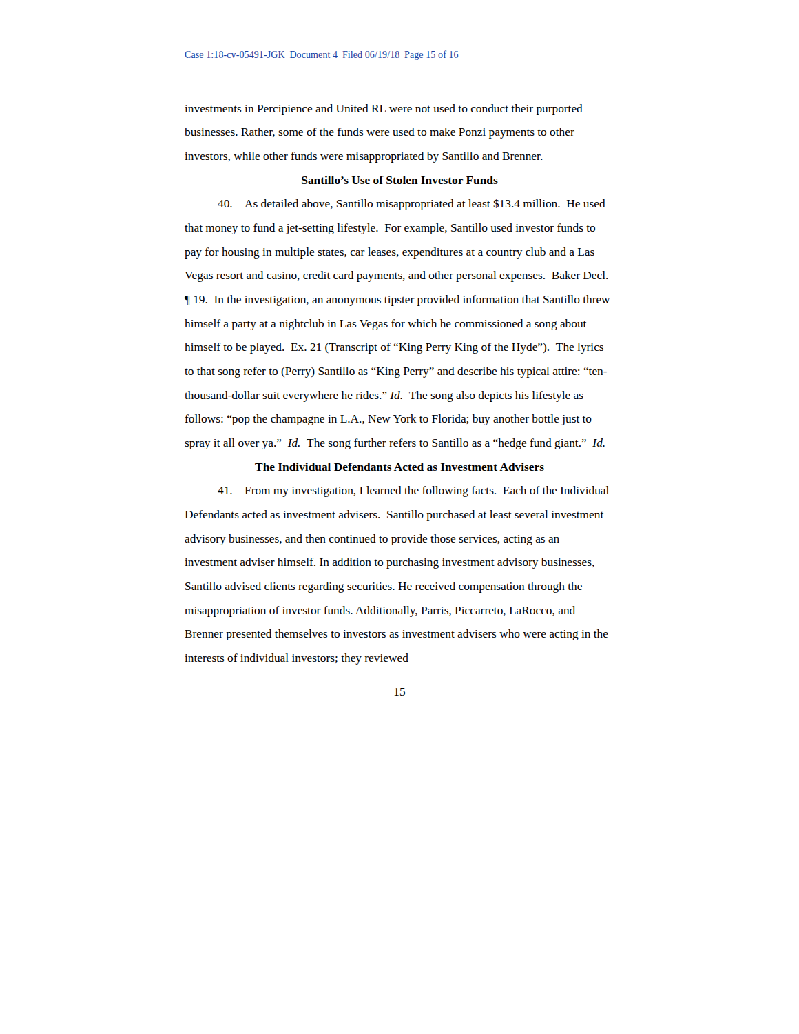Case 1:18-cv-05491-JGK Document 4 Filed 06/19/18 Page 15 of 16
investments in Percipience and United RL were not used to conduct their purported businesses. Rather, some of the funds were used to make Ponzi payments to other investors, while other funds were misappropriated by Santillo and Brenner.
Santillo’s Use of Stolen Investor Funds
40. As detailed above, Santillo misappropriated at least $13.4 million. He used that money to fund a jet-setting lifestyle. For example, Santillo used investor funds to pay for housing in multiple states, car leases, expenditures at a country club and a Las Vegas resort and casino, credit card payments, and other personal expenses. Baker Decl. ¶ 19. In the investigation, an anonymous tipster provided information that Santillo threw himself a party at a nightclub in Las Vegas for which he commissioned a song about himself to be played. Ex. 21 (Transcript of “King Perry King of the Hyde”). The lyrics to that song refer to (Perry) Santillo as “King Perry” and describe his typical attire: “ten-thousand-dollar suit everywhere he rides.” Id. The song also depicts his lifestyle as follows: “pop the champagne in L.A., New York to Florida; buy another bottle just to spray it all over ya.” Id. The song further refers to Santillo as a “hedge fund giant.” Id.
The Individual Defendants Acted as Investment Advisers
41. From my investigation, I learned the following facts. Each of the Individual Defendants acted as investment advisers. Santillo purchased at least several investment advisory businesses, and then continued to provide those services, acting as an investment adviser himself. In addition to purchasing investment advisory businesses, Santillo advised clients regarding securities. He received compensation through the misappropriation of investor funds. Additionally, Parris, Piccarreto, LaRocco, and Brenner presented themselves to investors as investment advisers who were acting in the interests of individual investors; they reviewed
15